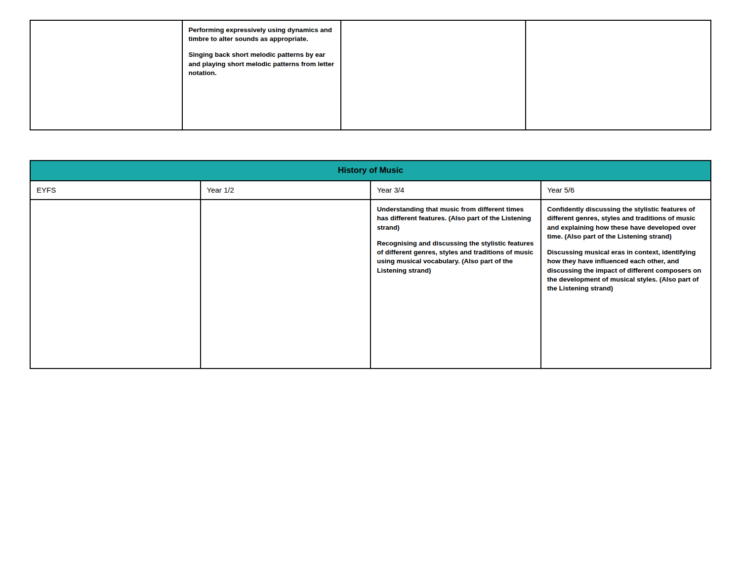| | Performing expressively using dynamics and timbre to alter sounds as appropriate. Singing back short melodic patterns by ear and playing short melodic patterns from letter notation. | | |
| History of Music |
| EYFS | Year 1/2 | Year 3/4 | Year 5/6 |
| | | Understanding that music from different times has different features. (Also part of the Listening strand) Recognising and discussing the stylistic features of different genres, styles and traditions of music using musical vocabulary. (Also part of the Listening strand) | Confidently discussing the stylistic features of different genres, styles and traditions of music and explaining how these have developed over time. (Also part of the Listening strand) Discussing musical eras in context, identifying how they have influenced each other, and discussing the impact of different composers on the development of musical styles. (Also part of the Listening strand) |